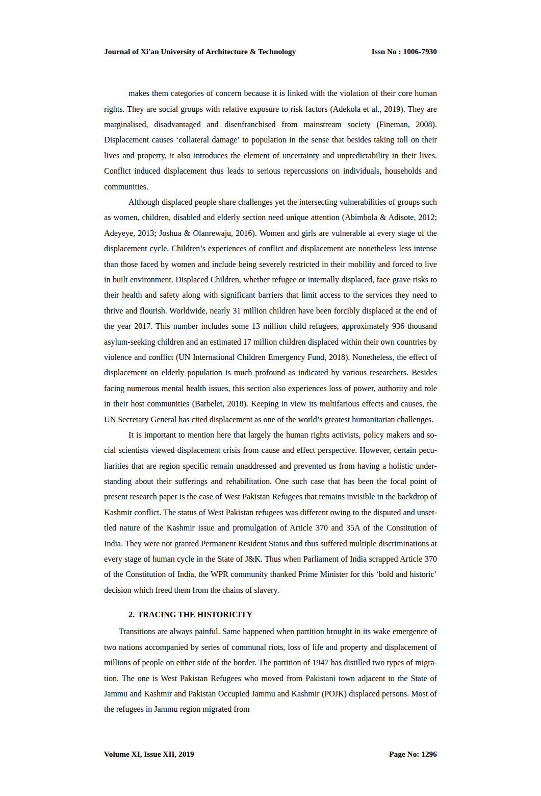Journal of Xi'an University of Architecture & Technology Issn No : 1006-7930
makes them categories of concern because it is linked with the violation of their core human rights. They are social groups with relative exposure to risk factors (Adekola et al., 2019). They are marginalised, disadvantaged and disenfranchised from mainstream society (Fineman, 2008). Displacement causes ‘collateral damage’ to population in the sense that besides taking toll on their lives and property, it also introduces the element of uncertainty and unpredictability in their lives. Conflict induced displacement thus leads to serious repercussions on individuals, households and communities.
Although displaced people share challenges yet the intersecting vulnerabilities of groups such as women, children, disabled and elderly section need unique attention (Abimbola & Adisote, 2012; Adeyeye, 2013; Joshua & Olanrewaju, 2016). Women and girls are vulnerable at every stage of the displacement cycle. Children’s experiences of conflict and displacement are nonetheless less intense than those faced by women and include being severely restricted in their mobility and forced to live in built environment. Displaced Children, whether refugee or internally displaced, face grave risks to their health and safety along with significant barriers that limit access to the services they need to thrive and flourish. Worldwide, nearly 31 million children have been forcibly displaced at the end of the year 2017. This number includes some 13 million child refugees, approximately 936 thousand asylum-seeking children and an estimated 17 million children displaced within their own countries by violence and conflict (UN International Children Emergency Fund, 2018). Nonetheless, the effect of displacement on elderly population is much profound as indicated by various researchers. Besides facing numerous mental health issues, this section also experiences loss of power, authority and role in their host communities (Barbelet, 2018). Keeping in view its multifarious effects and causes, the UN Secretary General has cited displacement as one of the world’s greatest humanitarian challenges.
It is important to mention here that largely the human rights activists, policy makers and social scientists viewed displacement crisis from cause and effect perspective. However, certain peculiarities that are region specific remain unaddressed and prevented us from having a holistic understanding about their sufferings and rehabilitation. One such case that has been the focal point of present research paper is the case of West Pakistan Refugees that remains invisible in the backdrop of Kashmir conflict. The status of West Pakistan refugees was different owing to the disputed and unsettled nature of the Kashmir issue and promulgation of Article 370 and 35A of the Constitution of India. They were not granted Permanent Resident Status and thus suffered multiple discriminations at every stage of human cycle in the State of J&K. Thus when Parliament of India scrapped Article 370 of the Constitution of India, the WPR community thanked Prime Minister for this ‘bold and historic’ decision which freed them from the chains of slavery.
2. TRACING THE HISTORICITY
Transitions are always painful. Same happened when partition brought in its wake emergence of two nations accompanied by series of communal riots, loss of life and property and displacement of millions of people on either side of the border. The partition of 1947 has distilled two types of migration. The one is West Pakistan Refugees who moved from Pakistani town adjacent to the State of Jammu and Kashmir and Pakistan Occupied Jammu and Kashmir (POJK) displaced persons. Most of the refugees in Jammu region migrated from
Volume XI, Issue XII, 2019 Page No: 1296